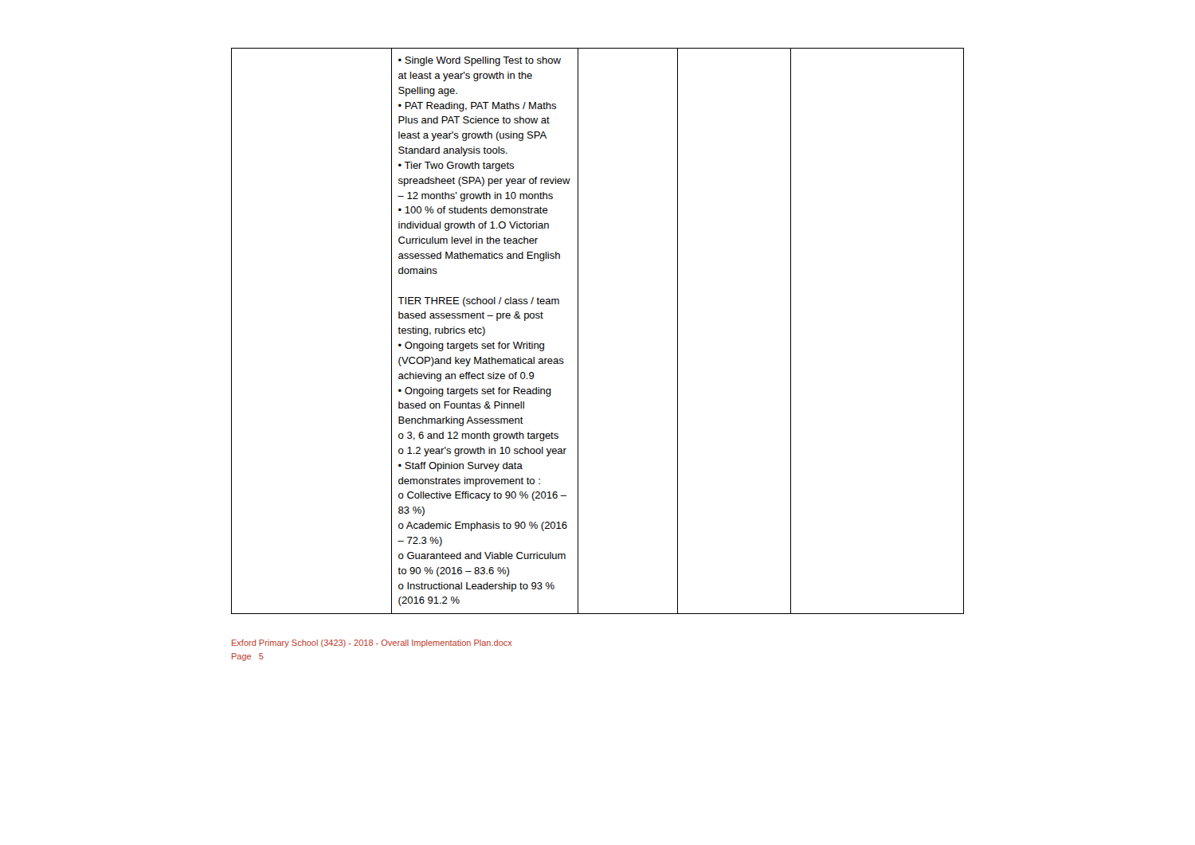| | • Single Word Spelling Test to show at least a year's growth in the Spelling age. • PAT Reading, PAT Maths / Maths Plus and PAT Science to show at least a year's growth (using SPA Standard analysis tools. • Tier Two Growth targets spreadsheet (SPA) per year of review – 12 months' growth in 10 months • 100 % of students demonstrate individual growth of 1.O Victorian Curriculum level in the teacher assessed Mathematics and English domains TIER THREE (school / class / team based assessment – pre & post testing, rubrics etc) • Ongoing targets set for Writing (VCOP)and key Mathematical areas achieving an effect size of 0.9 • Ongoing targets set for Reading based on Fountas & Pinnell Benchmarking Assessment o 3, 6 and 12 month growth targets o 1.2 year's growth in 10 school year • Staff Opinion Survey data demonstrates improvement to : o Collective Efficacy to 90 % (2016 – 83 %) o Academic Emphasis to 90 % (2016 – 72.3 %) o Guaranteed and Viable Curriculum to 90 % (2016 – 83.6 %) o Instructional Leadership to 93 % (2016 91.2 % | | | |
Exford Primary School (3423) - 2018 - Overall Implementation Plan.docx Page 5